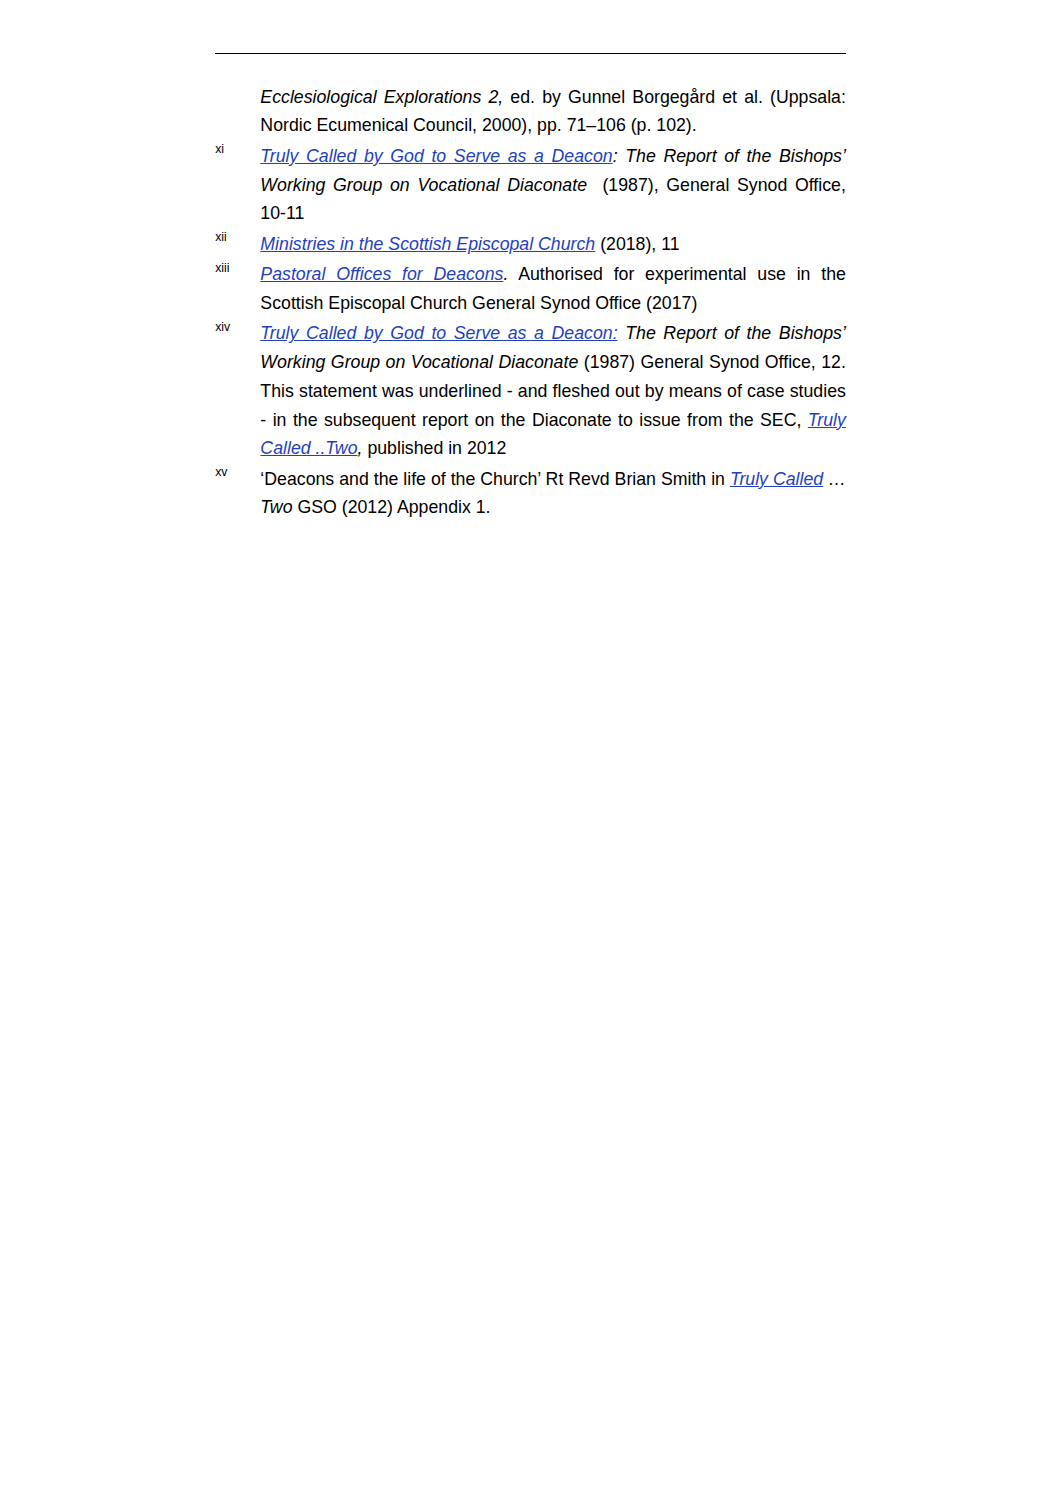Ecclesiological Explorations 2, ed. by Gunnel Borgegård et al. (Uppsala: Nordic Ecumenical Council, 2000), pp. 71–106 (p. 102).
xi Truly Called by God to Serve as a Deacon: The Report of the Bishops’ Working Group on Vocational Diaconate (1987), General Synod Office, 10-11
xii Ministries in the Scottish Episcopal Church (2018), 11
xiii Pastoral Offices for Deacons. Authorised for experimental use in the Scottish Episcopal Church General Synod Office (2017)
xiv Truly Called by God to Serve as a Deacon: The Report of the Bishops’ Working Group on Vocational Diaconate (1987) General Synod Office, 12. This statement was underlined - and fleshed out by means of case studies - in the subsequent report on the Diaconate to issue from the SEC, Truly Called ..Two, published in 2012
xv ‘Deacons and the life of the Church’ Rt Revd Brian Smith in Truly Called … Two GSO (2012) Appendix 1.